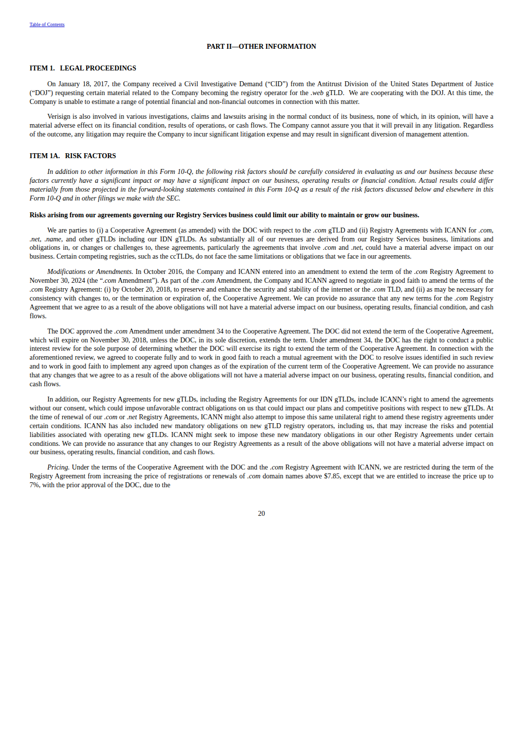Table of Contents
PART II—OTHER INFORMATION
ITEM 1. LEGAL PROCEEDINGS
On January 18, 2017, the Company received a Civil Investigative Demand (“CID”) from the Antitrust Division of the United States Department of Justice (“DOJ”) requesting certain material related to the Company becoming the registry operator for the .web gTLD. We are cooperating with the DOJ. At this time, the Company is unable to estimate a range of potential financial and non-financial outcomes in connection with this matter.
Verisign is also involved in various investigations, claims and lawsuits arising in the normal conduct of its business, none of which, in its opinion, will have a material adverse effect on its financial condition, results of operations, or cash flows. The Company cannot assure you that it will prevail in any litigation. Regardless of the outcome, any litigation may require the Company to incur significant litigation expense and may result in significant diversion of management attention.
ITEM 1A. RISK FACTORS
In addition to other information in this Form 10-Q, the following risk factors should be carefully considered in evaluating us and our business because these factors currently have a significant impact or may have a significant impact on our business, operating results or financial condition. Actual results could differ materially from those projected in the forward-looking statements contained in this Form 10-Q as a result of the risk factors discussed below and elsewhere in this Form 10-Q and in other filings we make with the SEC.
Risks arising from our agreements governing our Registry Services business could limit our ability to maintain or grow our business.
We are parties to (i) a Cooperative Agreement (as amended) with the DOC with respect to the .com gTLD and (ii) Registry Agreements with ICANN for .com, .net, .name, and other gTLDs including our IDN gTLDs. As substantially all of our revenues are derived from our Registry Services business, limitations and obligations in, or changes or challenges to, these agreements, particularly the agreements that involve .com and .net, could have a material adverse impact on our business. Certain competing registries, such as the ccTLDs, do not face the same limitations or obligations that we face in our agreements.
Modifications or Amendments. In October 2016, the Company and ICANN entered into an amendment to extend the term of the .com Registry Agreement to November 30, 2024 (the “.com Amendment”). As part of the .com Amendment, the Company and ICANN agreed to negotiate in good faith to amend the terms of the .com Registry Agreement: (i) by October 20, 2018, to preserve and enhance the security and stability of the internet or the .com TLD, and (ii) as may be necessary for consistency with changes to, or the termination or expiration of, the Cooperative Agreement. We can provide no assurance that any new terms for the .com Registry Agreement that we agree to as a result of the above obligations will not have a material adverse impact on our business, operating results, financial condition, and cash flows.
The DOC approved the .com Amendment under amendment 34 to the Cooperative Agreement. The DOC did not extend the term of the Cooperative Agreement, which will expire on November 30, 2018, unless the DOC, in its sole discretion, extends the term. Under amendment 34, the DOC has the right to conduct a public interest review for the sole purpose of determining whether the DOC will exercise its right to extend the term of the Cooperative Agreement. In connection with the aforementioned review, we agreed to cooperate fully and to work in good faith to reach a mutual agreement with the DOC to resolve issues identified in such review and to work in good faith to implement any agreed upon changes as of the expiration of the current term of the Cooperative Agreement. We can provide no assurance that any changes that we agree to as a result of the above obligations will not have a material adverse impact on our business, operating results, financial condition, and cash flows.
In addition, our Registry Agreements for new gTLDs, including the Registry Agreements for our IDN gTLDs, include ICANN’s right to amend the agreements without our consent, which could impose unfavorable contract obligations on us that could impact our plans and competitive positions with respect to new gTLDs. At the time of renewal of our .com or .net Registry Agreements, ICANN might also attempt to impose this same unilateral right to amend these registry agreements under certain conditions. ICANN has also included new mandatory obligations on new gTLD registry operators, including us, that may increase the risks and potential liabilities associated with operating new gTLDs. ICANN might seek to impose these new mandatory obligations in our other Registry Agreements under certain conditions. We can provide no assurance that any changes to our Registry Agreements as a result of the above obligations will not have a material adverse impact on our business, operating results, financial condition, and cash flows.
Pricing. Under the terms of the Cooperative Agreement with the DOC and the .com Registry Agreement with ICANN, we are restricted during the term of the Registry Agreement from increasing the price of registrations or renewals of .com domain names above $7.85, except that we are entitled to increase the price up to 7%, with the prior approval of the DOC, due to the
20